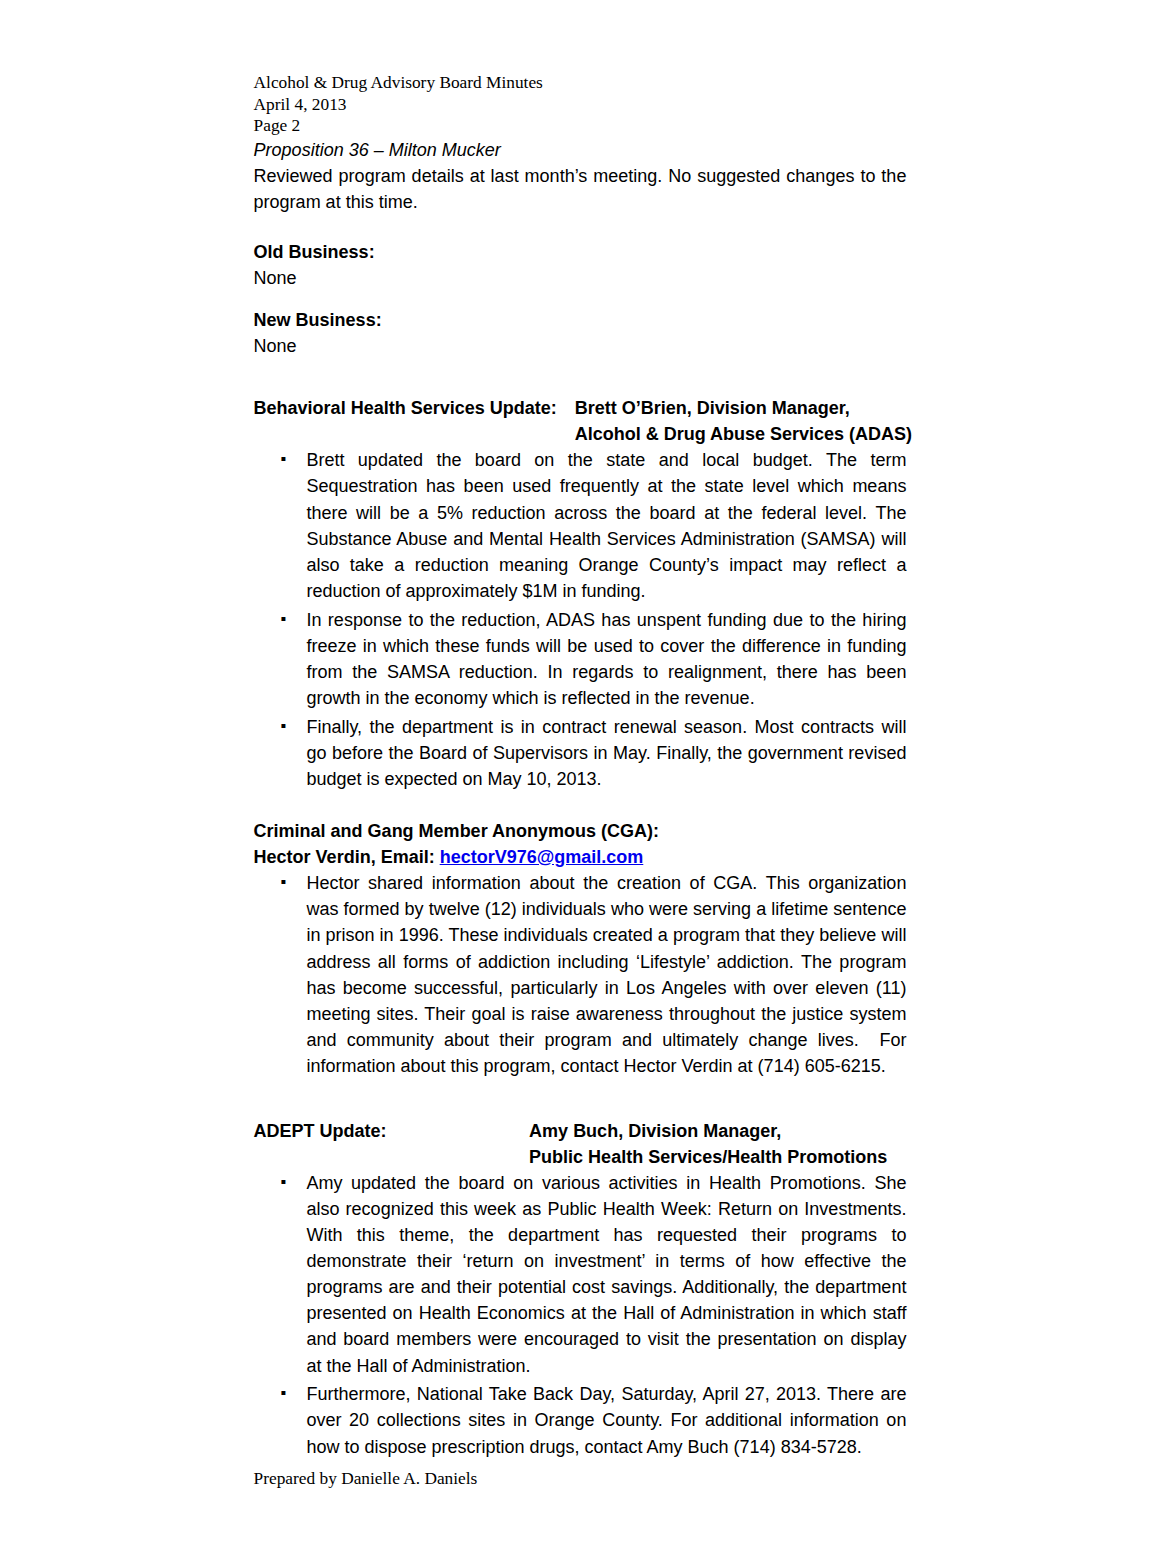Alcohol & Drug Advisory Board Minutes
April 4, 2013
Page 2
Proposition 36 – Milton Mucker
Reviewed program details at last month’s meeting. No suggested changes to the program at this time.
Old Business:
None
New Business:
None
Behavioral Health Services Update:
Brett O’Brien, Division Manager,
Alcohol & Drug Abuse Services (ADAS)
Brett updated the board on the state and local budget. The term Sequestration has been used frequently at the state level which means there will be a 5% reduction across the board at the federal level. The Substance Abuse and Mental Health Services Administration (SAMSA) will also take a reduction meaning Orange County’s impact may reflect a reduction of approximately $1M in funding.
In response to the reduction, ADAS has unspent funding due to the hiring freeze in which these funds will be used to cover the difference in funding from the SAMSA reduction. In regards to realignment, there has been growth in the economy which is reflected in the revenue.
Finally, the department is in contract renewal season. Most contracts will go before the Board of Supervisors in May. Finally, the government revised budget is expected on May 10, 2013.
Criminal and Gang Member Anonymous (CGA):
Hector Verdin, Email: hectorV976@gmail.com
Hector shared information about the creation of CGA. This organization was formed by twelve (12) individuals who were serving a lifetime sentence in prison in 1996. These individuals created a program that they believe will address all forms of addiction including ‘Lifestyle’ addiction. The program has become successful, particularly in Los Angeles with over eleven (11) meeting sites. Their goal is raise awareness throughout the justice system and community about their program and ultimately change lives. For information about this program, contact Hector Verdin at (714) 605-6215.
ADEPT Update:
Amy Buch, Division Manager,
Public Health Services/Health Promotions
Amy updated the board on various activities in Health Promotions. She also recognized this week as Public Health Week: Return on Investments. With this theme, the department has requested their programs to demonstrate their ‘return on investment’ in terms of how effective the programs are and their potential cost savings. Additionally, the department presented on Health Economics at the Hall of Administration in which staff and board members were encouraged to visit the presentation on display at the Hall of Administration.
Furthermore, National Take Back Day, Saturday, April 27, 2013. There are over 20 collections sites in Orange County. For additional information on how to dispose prescription drugs, contact Amy Buch (714) 834-5728.
Prepared by Danielle A. Daniels